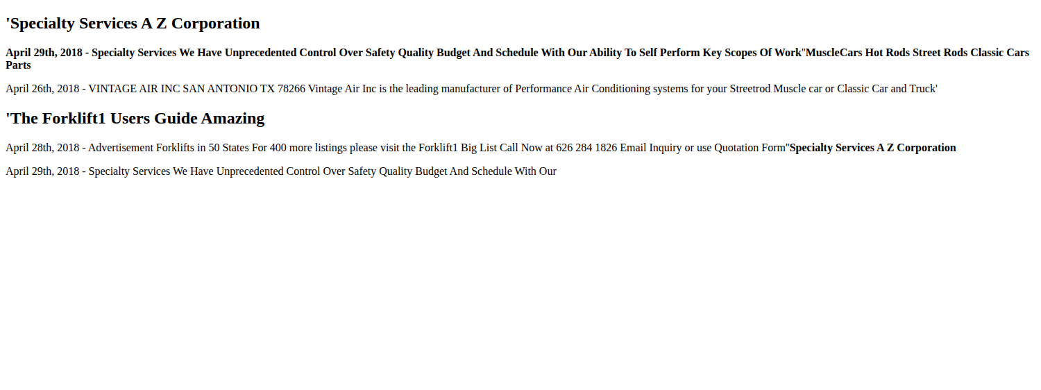'Specialty Services A Z Corporation
April 29th, 2018 - Specialty Services We Have Unprecedented Control Over Safety Quality Budget And Schedule With Our Ability To Self Perform Key Scopes Of Work''MuscleCars Hot Rods Street Rods Classic Cars Parts
April 26th, 2018 - VINTAGE AIR INC SAN ANTONIO TX 78266 Vintage Air Inc is the leading manufacturer of Performance Air Conditioning systems for your Streetrod Muscle car or Classic Car and Truck'
'The Forklift1 Users Guide Amazing
April 28th, 2018 - Advertisement Forklifts in 50 States For 400 more listings please visit the Forklift1 Big List Call Now at 626 284 1826 Email Inquiry or use Quotation Form''Specialty Services A Z Corporation
April 29th, 2018 - Specialty Services We Have Unprecedented Control Over Safety Quality Budget And Schedule With Our